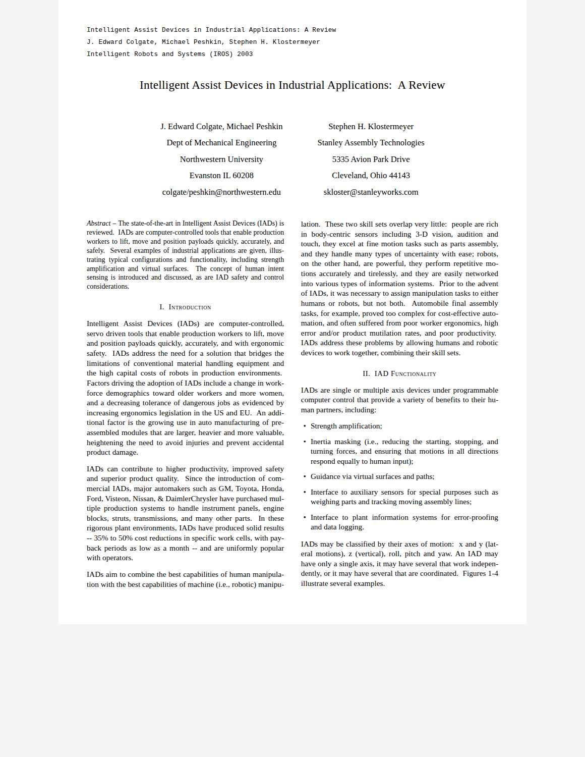Intelligent Assist Devices in Industrial Applications: A Review
J. Edward Colgate, Michael Peshkin, Stephen H. Klostermeyer
Intelligent Robots and Systems (IROS) 2003
Intelligent Assist Devices in Industrial Applications: A Review
J. Edward Colgate, Michael Peshkin
Dept of Mechanical Engineering
Northwestern University
Evanston IL 60208
colgate/peshkin@northwestern.edu
Stephen H. Klostermeyer
Stanley Assembly Technologies
5335 Avion Park Drive
Cleveland, Ohio 44143
skloster@stanleyworks.com
Abstract – The state-of-the-art in Intelligent Assist Devices (IADs) is reviewed. IADs are computer-controlled tools that enable production workers to lift, move and position payloads quickly, accurately, and safely. Several examples of industrial applications are given, illustrating typical configurations and functionality, including strength amplification and virtual surfaces. The concept of human intent sensing is introduced and discussed, as are IAD safety and control considerations.
I. Introduction
Intelligent Assist Devices (IADs) are computer-controlled, servo driven tools that enable production workers to lift, move and position payloads quickly, accurately, and with ergonomic safety. IADs address the need for a solution that bridges the limitations of conventional material handling equipment and the high capital costs of robots in production environments. Factors driving the adoption of IADs include a change in workforce demographics toward older workers and more women, and a decreasing tolerance of dangerous jobs as evidenced by increasing ergonomics legislation in the US and EU. An additional factor is the growing use in auto manufacturing of pre-assembled modules that are larger, heavier and more valuable, heightening the need to avoid injuries and prevent accidental product damage.
IADs can contribute to higher productivity, improved safety and superior product quality. Since the introduction of commercial IADs, major automakers such as GM, Toyota, Honda, Ford, Visteon, Nissan, & DaimlerChrysler have purchased multiple production systems to handle instrument panels, engine blocks, struts, transmissions, and many other parts. In these rigorous plant environments, IADs have produced solid results -- 35% to 50% cost reductions in specific work cells, with payback periods as low as a month -- and are uniformly popular with operators.
IADs aim to combine the best capabilities of human manipulation with the best capabilities of machine (i.e., robotic) manipulation. These two skill sets overlap very little: people are rich in body-centric sensors including 3-D vision, audition and touch, they excel at fine motion tasks such as parts assembly, and they handle many types of uncertainty with ease; robots, on the other hand, are powerful, they perform repetitive motions accurately and tirelessly, and they are easily networked into various types of information systems. Prior to the advent of IADs, it was necessary to assign manipulation tasks to either humans or robots, but not both. Automobile final assembly tasks, for example, proved too complex for cost-effective automation, and often suffered from poor worker ergonomics, high error and/or product mutilation rates, and poor productivity. IADs address these problems by allowing humans and robotic devices to work together, combining their skill sets.
II. IAD Functionality
IADs are single or multiple axis devices under programmable computer control that provide a variety of benefits to their human partners, including:
Strength amplification;
Inertia masking (i.e., reducing the starting, stopping, and turning forces, and ensuring that motions in all directions respond equally to human input);
Guidance via virtual surfaces and paths;
Interface to auxiliary sensors for special purposes such as weighing parts and tracking moving assembly lines;
Interface to plant information systems for error-proofing and data logging.
IADs may be classified by their axes of motion: x and y (lateral motions), z (vertical), roll, pitch and yaw. An IAD may have only a single axis, it may have several that work independently, or it may have several that are coordinated. Figures 1-4 illustrate several examples.